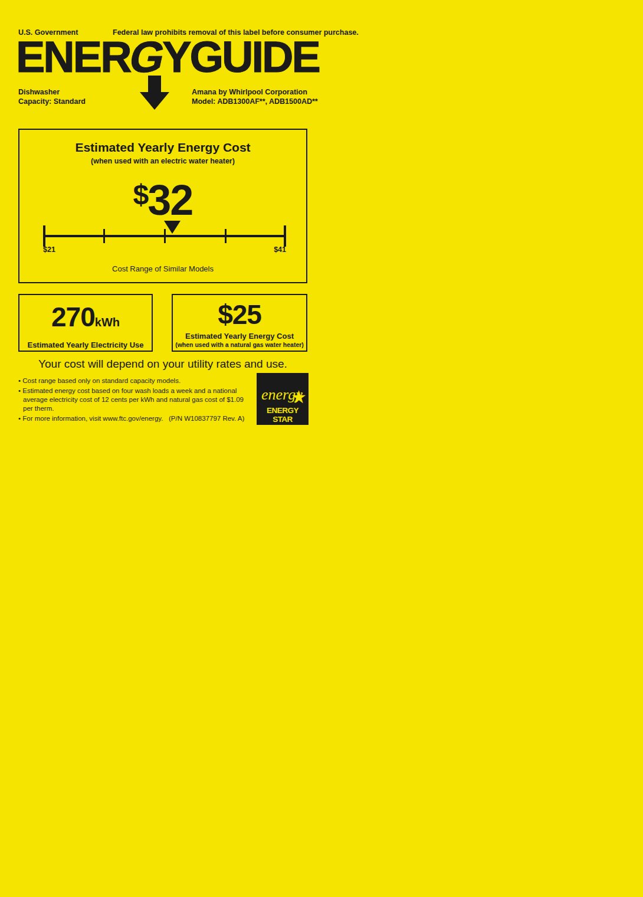U.S. Government Federal law prohibits removal of this label before consumer purchase.
ENERGYGUIDE
Dishwasher
Capacity: Standard
Amana by Whirlpool Corporation
Model: ADB1300AF**, ADB1500AD**
Estimated Yearly Energy Cost
(when used with an electric water heater)
$32
$21 $41
Cost Range of Similar Models
270kWh
Estimated Yearly Electricity Use
$25
Estimated Yearly Energy Cost
(when used with a natural gas water heater)
Your cost will depend on your utility rates and use.
• Cost range based only on standard capacity models.
• Estimated energy cost based on four wash loads a week and a national average electricity cost of 12 cents per kWh and natural gas cost of $1.09 per therm.
• For more information, visit www.ftc.gov/energy. (P/N W10837797 Rev. A)
energy
★
ENERGY STAR